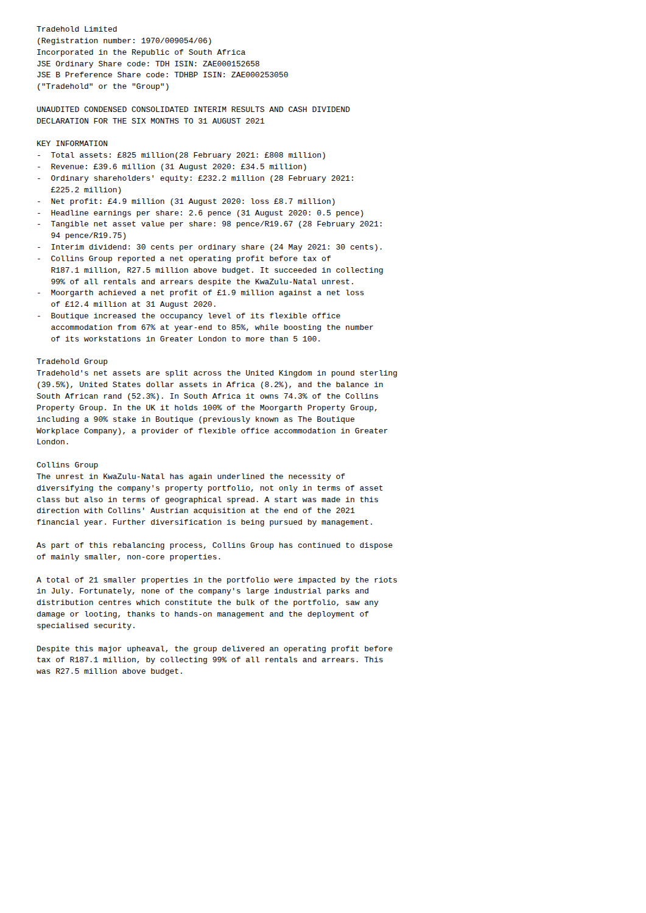Tradehold Limited
(Registration number: 1970/009054/06)
Incorporated in the Republic of South Africa
JSE Ordinary Share code: TDH ISIN: ZAE000152658
JSE B Preference Share code: TDHBP ISIN: ZAE000253050
("Tradehold" or the "Group")
UNAUDITED CONDENSED CONSOLIDATED INTERIM RESULTS AND CASH DIVIDEND
DECLARATION FOR THE SIX MONTHS TO 31 AUGUST 2021
KEY INFORMATION
-  Total assets: £825 million(28 February 2021: £808 million)
-  Revenue: £39.6 million (31 August 2020: £34.5 million)
-  Ordinary shareholders' equity: £232.2 million (28 February 2021:
   £225.2 million)
-  Net profit: £4.9 million (31 August 2020: loss £8.7 million)
-  Headline earnings per share: 2.6 pence (31 August 2020: 0.5 pence)
-  Tangible net asset value per share: 98 pence/R19.67 (28 February 2021:
   94 pence/R19.75)
-  Interim dividend: 30 cents per ordinary share (24 May 2021: 30 cents).
-  Collins Group reported a net operating profit before tax of
   R187.1 million, R27.5 million above budget. It succeeded in collecting
   99% of all rentals and arrears despite the KwaZulu-Natal unrest.
-  Moorgarth achieved a net profit of £1.9 million against a net loss
   of £12.4 million at 31 August 2020.
-  Boutique increased the occupancy level of its flexible office
   accommodation from 67% at year-end to 85%, while boosting the number
   of its workstations in Greater London to more than 5 100.
Tradehold Group
Tradehold's net assets are split across the United Kingdom in pound sterling
(39.5%), United States dollar assets in Africa (8.2%), and the balance in
South African rand (52.3%). In South Africa it owns 74.3% of the Collins
Property Group. In the UK it holds 100% of the Moorgarth Property Group,
including a 90% stake in Boutique (previously known as The Boutique
Workplace Company), a provider of flexible office accommodation in Greater
London.
Collins Group
The unrest in KwaZulu-Natal has again underlined the necessity of
diversifying the company's property portfolio, not only in terms of asset
class but also in terms of geographical spread. A start was made in this
direction with Collins' Austrian acquisition at the end of the 2021
financial year. Further diversification is being pursued by management.
As part of this rebalancing process, Collins Group has continued to dispose
of mainly smaller, non-core properties.
A total of 21 smaller properties in the portfolio were impacted by the riots
in July. Fortunately, none of the company's large industrial parks and
distribution centres which constitute the bulk of the portfolio, saw any
damage or looting, thanks to hands-on management and the deployment of
specialised security.
Despite this major upheaval, the group delivered an operating profit before
tax of R187.1 million, by collecting 99% of all rentals and arrears. This
was R27.5 million above budget.